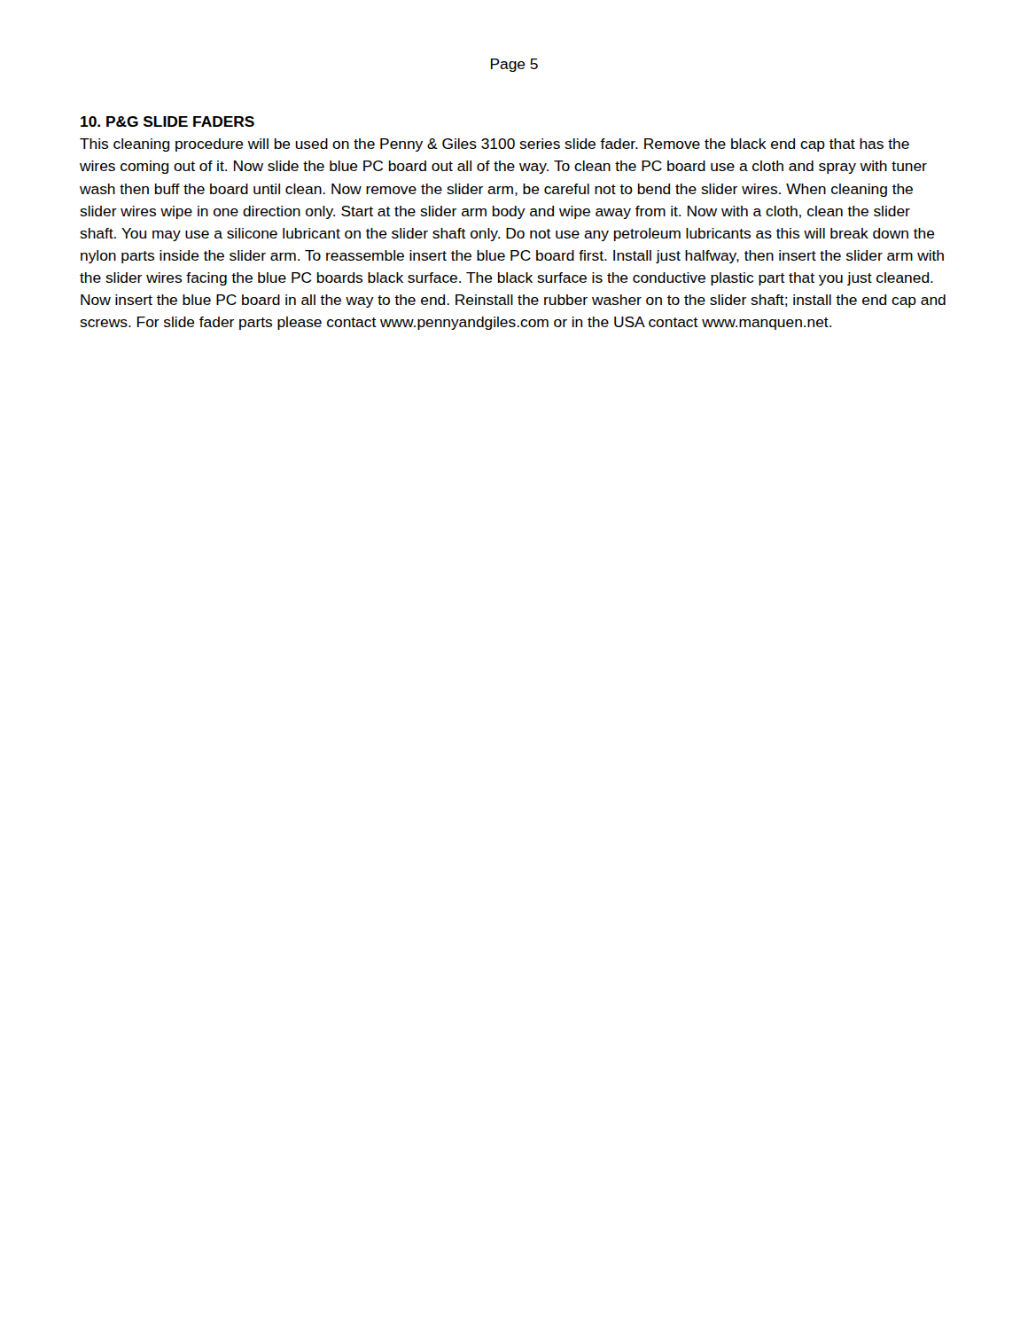Page 5
10. P&G SLIDE FADERS
This cleaning procedure will be used on the Penny & Giles 3100 series slide fader. Remove the black end cap that has the wires coming out of it. Now slide the blue PC board out all of the way. To clean the PC board use a cloth and spray with tuner wash then buff the board until clean. Now remove the slider arm, be careful not to bend the slider wires. When cleaning the slider wires wipe in one direction only. Start at the slider arm body and wipe away from it. Now with a cloth, clean the slider shaft. You may use a silicone lubricant on the slider shaft only. Do not use any petroleum lubricants as this will break down the nylon parts inside the slider arm. To reassemble insert the blue PC board first. Install just halfway, then insert the slider arm with the slider wires facing the blue PC boards black surface. The black surface is the conductive plastic part that you just cleaned. Now insert the blue PC board in all the way to the end. Reinstall the rubber washer on to the slider shaft; install the end cap and screws. For slide fader parts please contact www.pennyandgiles.com or in the USA contact www.manquen.net.